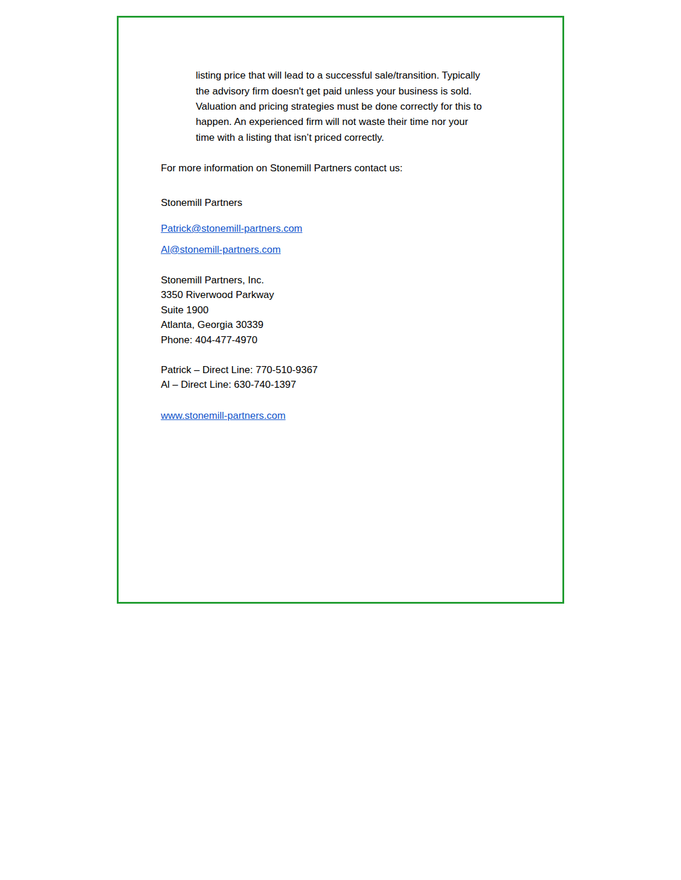listing price that will lead to a successful sale/transition. Typically the advisory firm doesn't get paid unless your business is sold. Valuation and pricing strategies must be done correctly for this to happen. An experienced firm will not waste their time nor your time with a listing that isn’t priced correctly.
For more information on Stonemill Partners contact us:
Stonemill Partners
Patrick@stonemill-partners.com
Al@stonemill-partners.com
Stonemill Partners, Inc.
3350 Riverwood Parkway
Suite 1900
Atlanta, Georgia 30339
Phone: 404-477-4970
Patrick – Direct Line: 770-510-9367
Al – Direct Line: 630-740-1397
www.stonemill-partners.com